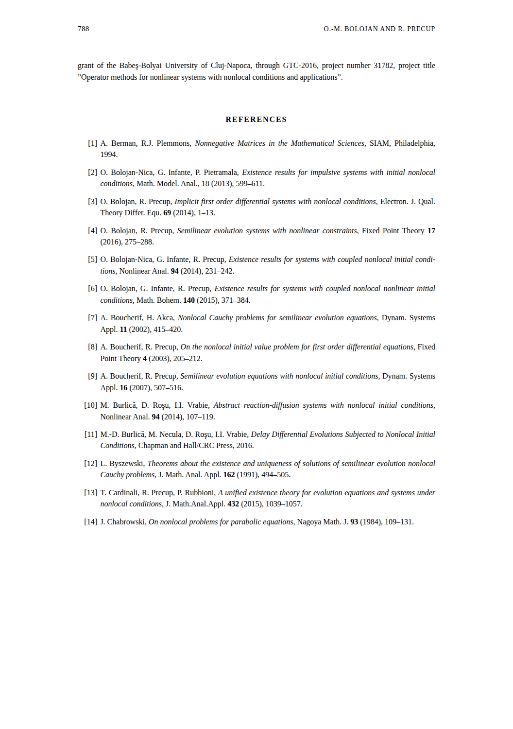788 O.-M. Bolojan and R. Precup
grant of the Babeş-Bolyai University of Cluj-Napoca, through GTC-2016, project number 31782, project title ”Operator methods for nonlinear systems with nonlocal conditions and applications”.
References
A. Berman, R.J. Plemmons, Nonnegative Matrices in the Mathematical Sciences, SIAM, Philadelphia, 1994.
O. Bolojan-Nica, G. Infante, P. Pietramala, Existence results for impulsive systems with initial nonlocal conditions, Math. Model. Anal., 18 (2013), 599–611.
O. Bolojan, R. Precup, Implicit first order differential systems with nonlocal conditions, Electron. J. Qual. Theory Differ. Equ. 69 (2014), 1–13.
O. Bolojan, R. Precup, Semilinear evolution systems with nonlinear constraints, Fixed Point Theory 17 (2016), 275–288.
O. Bolojan-Nica, G. Infante, R. Precup, Existence results for systems with coupled nonlocal initial conditions, Nonlinear Anal. 94 (2014), 231–242.
O. Bolojan, G. Infante, R. Precup, Existence results for systems with coupled nonlocal nonlinear initial conditions, Math. Bohem. 140 (2015), 371–384.
A. Boucherif, H. Akca, Nonlocal Cauchy problems for semilinear evolution equations, Dynam. Systems Appl. 11 (2002), 415–420.
A. Boucherif, R. Precup, On the nonlocal initial value problem for first order differential equations, Fixed Point Theory 4 (2003), 205–212.
A. Boucherif, R. Precup, Semilinear evolution equations with nonlocal initial conditions, Dynam. Systems Appl. 16 (2007), 507–516.
M. Burlică, D. Roşu, I.I. Vrabie, Abstract reaction-diffusion systems with nonlocal initial conditions, Nonlinear Anal. 94 (2014), 107–119.
M.-D. Burlică, M. Necula, D. Roşu, I.I. Vrabie, Delay Differential Evolutions Subjected to Nonlocal Initial Conditions, Chapman and Hall/CRC Press, 2016.
L. Byszewski, Theorems about the existence and uniqueness of solutions of semilinear evolution nonlocal Cauchy problems, J. Math. Anal. Appl. 162 (1991), 494–505.
T. Cardinali, R. Precup, P. Rubbioni, A unified existence theory for evolution equations and systems under nonlocal conditions, J. Math.Anal.Appl. 432 (2015), 1039–1057.
J. Chabrowski, On nonlocal problems for parabolic equations, Nagoya Math. J. 93 (1984), 109–131.